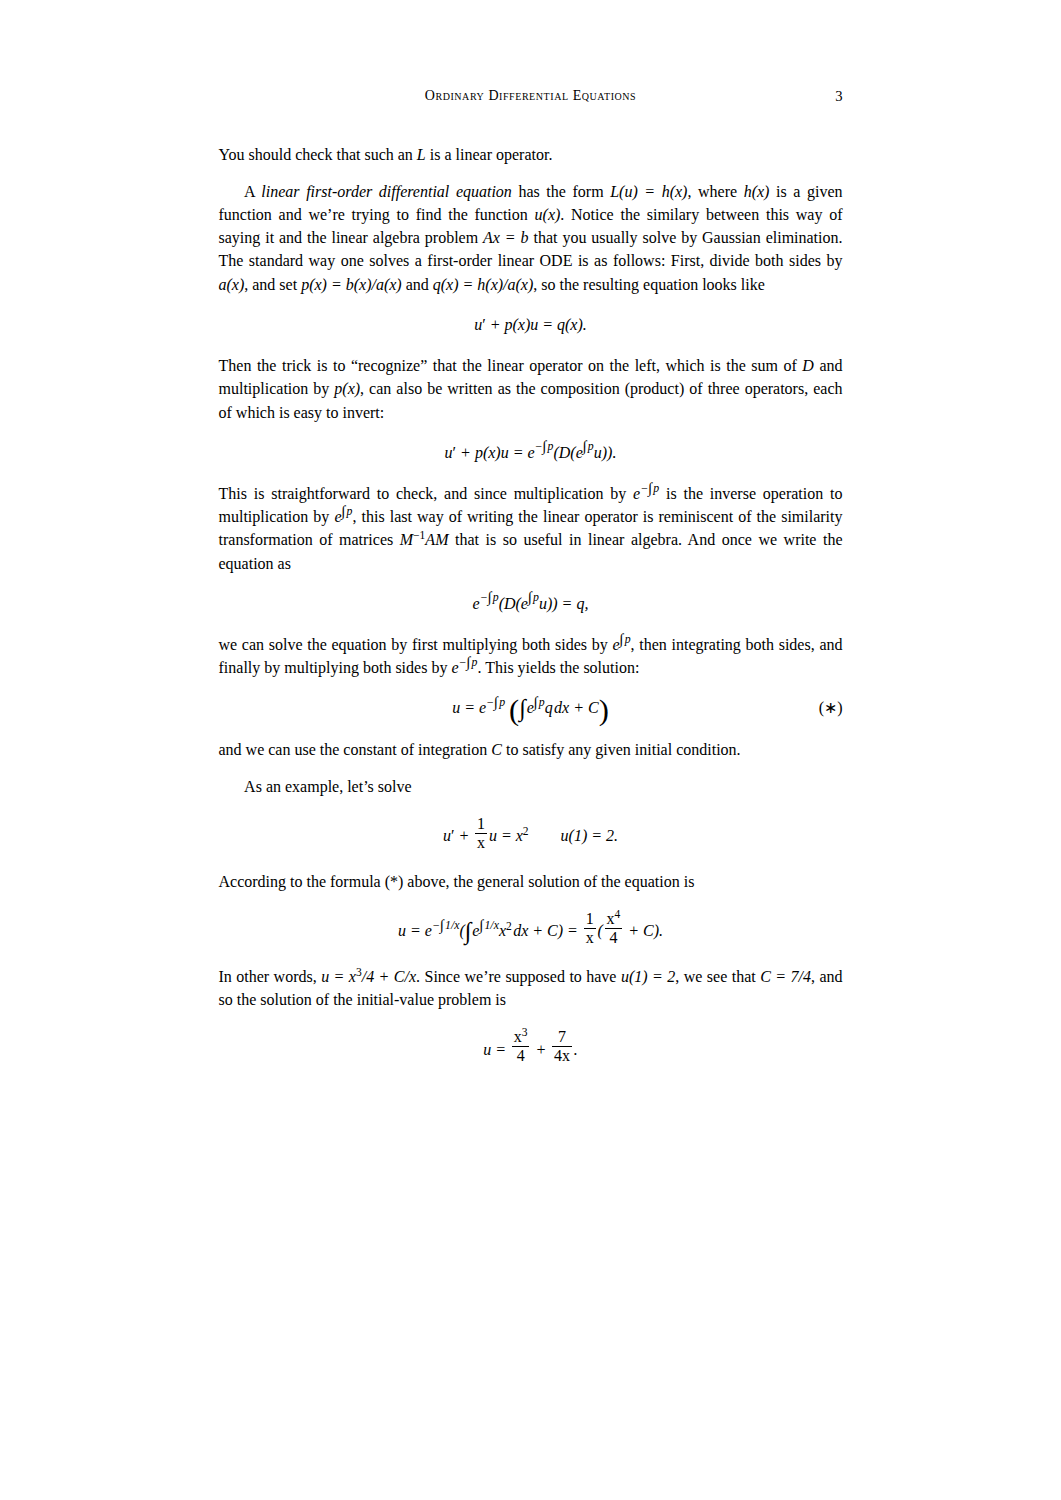Ordinary Differential Equations 3
You should check that such an L is a linear operator.
A linear first-order differential equation has the form L(u) = h(x), where h(x) is a given function and we’re trying to find the function u(x). Notice the similary between this way of saying it and the linear algebra problem Ax = b that you usually solve by Gaussian elimination. The standard way one solves a first-order linear ODE is as follows: First, divide both sides by a(x), and set p(x) = b(x)/a(x) and q(x) = h(x)/a(x), so the resulting equation looks like
u′ + p(x)u = q(x).
Then the trick is to “recognize” that the linear operator on the left, which is the sum of D and multiplication by p(x), can also be written as the composition (product) of three operators, each of which is easy to invert:
u′ + p(x)u = e−∫ p(D(e∫ pu)).
This is straightforward to check, and since multiplication by e−∫ p is the inverse operation to multiplication by e∫ p, this last way of writing the linear operator is reminiscent of the similarity transformation of matrices M−1AM that is so useful in linear algebra. And once we write the equation as
e−∫ p(D(e∫ pu)) = q,
we can solve the equation by first multiplying both sides by e∫ p, then integrating both sides, and finally by multiplying both sides by e−∫ p. This yields the solution:
u = e−∫ p (∫e∫ pq dx + C) (∗)
and we can use the constant of integration C to satisfy any given initial condition.
As an example, let’s solve
u′ + 1 xu = x2 u(1) = 2.
According to the formula (*) above, the general solution of the equation is
u = e−∫ 1/x(∫e∫ 1/xx2 dx + C) = 1 x(x44 + C).
In other words, u = x3/4 + C/x. Since we’re supposed to have u(1) = 2, we see that C = 7/4, and so the solution of the initial-value problem is
u = x34 + 74x.